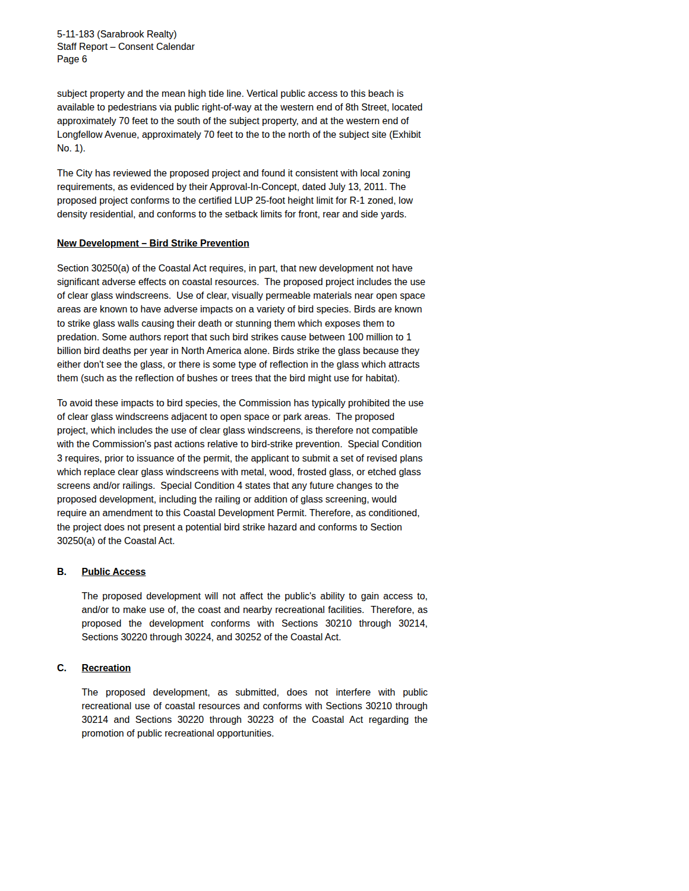5-11-183 (Sarabrook Realty)
Staff Report – Consent Calendar
Page 6
subject property and the mean high tide line. Vertical public access to this beach is available to pedestrians via public right-of-way at the western end of 8th Street, located approximately 70 feet to the south of the subject property, and at the western end of Longfellow Avenue, approximately 70 feet to the to the north of the subject site (Exhibit No. 1).
The City has reviewed the proposed project and found it consistent with local zoning requirements, as evidenced by their Approval-In-Concept, dated July 13, 2011. The proposed project conforms to the certified LUP 25-foot height limit for R-1 zoned, low density residential, and conforms to the setback limits for front, rear and side yards.
New Development – Bird Strike Prevention
Section 30250(a) of the Coastal Act requires, in part, that new development not have significant adverse effects on coastal resources. The proposed project includes the use of clear glass windscreens. Use of clear, visually permeable materials near open space areas are known to have adverse impacts on a variety of bird species. Birds are known to strike glass walls causing their death or stunning them which exposes them to predation. Some authors report that such bird strikes cause between 100 million to 1 billion bird deaths per year in North America alone. Birds strike the glass because they either don't see the glass, or there is some type of reflection in the glass which attracts them (such as the reflection of bushes or trees that the bird might use for habitat).
To avoid these impacts to bird species, the Commission has typically prohibited the use of clear glass windscreens adjacent to open space or park areas. The proposed project, which includes the use of clear glass windscreens, is therefore not compatible with the Commission's past actions relative to bird-strike prevention. Special Condition 3 requires, prior to issuance of the permit, the applicant to submit a set of revised plans which replace clear glass windscreens with metal, wood, frosted glass, or etched glass screens and/or railings. Special Condition 4 states that any future changes to the proposed development, including the railing or addition of glass screening, would require an amendment to this Coastal Development Permit. Therefore, as conditioned, the project does not present a potential bird strike hazard and conforms to Section 30250(a) of the Coastal Act.
B. Public Access
The proposed development will not affect the public's ability to gain access to, and/or to make use of, the coast and nearby recreational facilities. Therefore, as proposed the development conforms with Sections 30210 through 30214, Sections 30220 through 30224, and 30252 of the Coastal Act.
C. Recreation
The proposed development, as submitted, does not interfere with public recreational use of coastal resources and conforms with Sections 30210 through 30214 and Sections 30220 through 30223 of the Coastal Act regarding the promotion of public recreational opportunities.